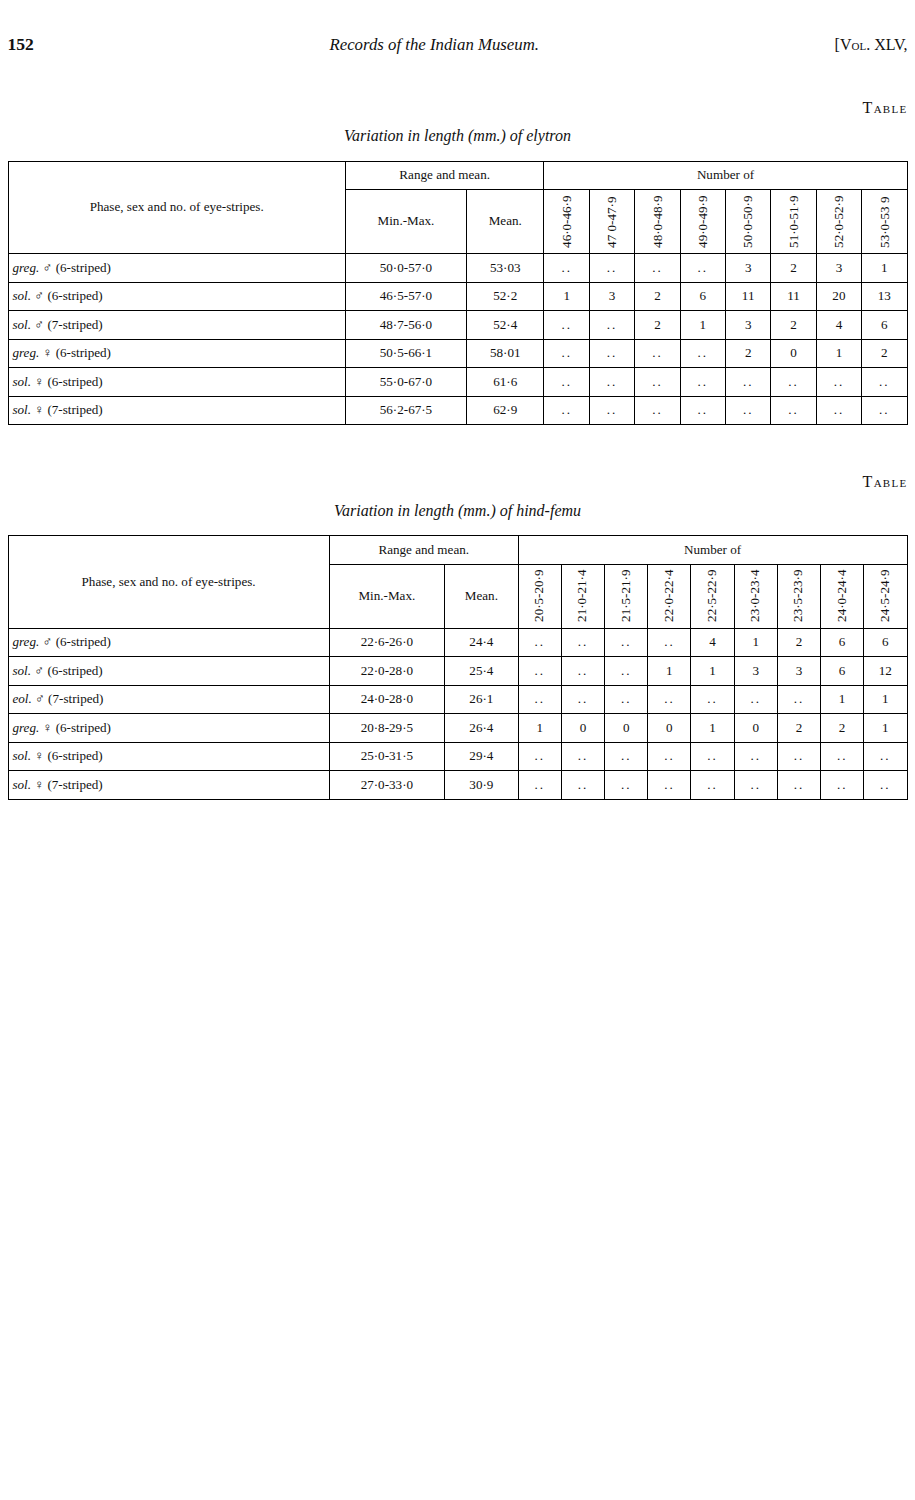152 Records of the Indian Museum. [Vol. XLV,
Table
Variation in length (mm.) of elytron
| Phase, sex and no. of eye-stripes. | Range and mean. | Number of |
| --- | --- | --- |
| Min.-Max. | Mean. | 46·0-46·9 | 47 0-47·9 | 48·0-48·9 | 49·0-49·9 | 50·0-50·9 | 51·0-51·9 | 52·0-52·9 | 53·0-53 9 |
| greg. ♂ (6-striped) | 50·0-57·0 | 53·03 | .. | .. | .. | .. | 3 | 2 | 3 | 1 |
| sol. ♂ (6-striped) | 46·5-57·0 | 52·2 | 1 | 3 | 2 | 6 | 11 | 11 | 20 | 13 |
| sol. ♂ (7-striped) | 48·7-56·0 | 52·4 | .. | .. | 2 | 1 | 3 | 2 | 4 | 6 |
| greg. ♀ (6-striped) | 50·5-66·1 | 58·01 | .. | .. | .. | .. | 2 | 0 | 1 | 2 |
| sol. ♀ (6-striped) | 55·0-67·0 | 61·6 | .. | .. | .. | .. | .. | .. | .. | .. |
| sol. ♀ (7-striped) | 56·2-67·5 | 62·9 | .. | .. | .. | .. | .. | .. | .. | .. |
Table
Variation in length (mm.) of hind-femu
| Phase, sex and no. of eye-stripes. | Range and mean. | Number of |
| --- | --- | --- |
| Min.-Max. | Mean. | 20·5-20·9 | 21·0-21·4 | 21·5-21·9 | 22·0-22·4 | 22·5-22·9 | 23·0-23·4 | 23·5-23·9 | 24·0-24·4 | 24·5-24·9 |
| greg. ♂ (6-striped) | 22·6-26·0 | 24·4 | .. | .. | .. | .. | 4 | 1 | 2 | 6 | 6 |
| sol. ♂ (6-striped) | 22·0-28·0 | 25·4 | .. | .. | .. | 1 | 1 | 3 | 3 | 6 | 12 |
| eol. ♂ (7-striped) | 24·0-28·0 | 26·1 | .. | .. | .. | .. | .. | .. | .. | 1 | 1 |
| greg. ♀ (6-striped) | 20·8-29·5 | 26·4 | 1 | 0 | 0 | 0 | 1 | 0 | 2 | 2 | 1 |
| sol. ♀ (6-striped) | 25·0-31·5 | 29·4 | .. | .. | .. | .. | .. | .. | .. | .. | .. |
| sol. ♀ (7-striped) | 27·0-33·0 | 30·9 | .. | .. | .. | .. | .. | .. | .. | .. | .. |